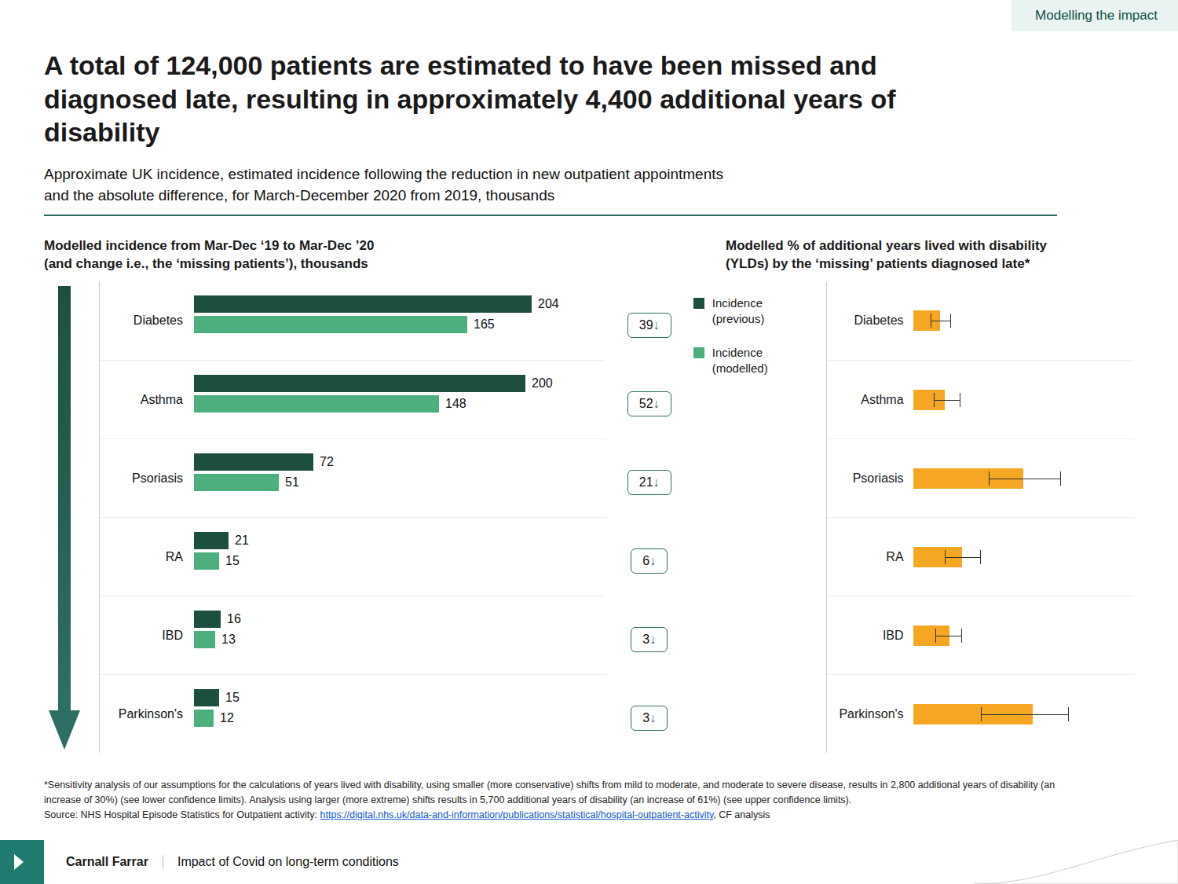Modelling the impact
A total of 124,000 patients are estimated to have been missed and diagnosed late, resulting in approximately 4,400 additional years of disability
Approximate UK incidence, estimated incidence following the reduction in new outpatient appointments
and the absolute difference, for March-December 2020 from 2019, thousands
Modelled incidence from Mar-Dec ‘19 to Mar-Dec ’20
(and change i.e., the ‘missing patients’), thousands
Modelled % of additional years lived with disability
(YLDs) by the ‘missing’ patients diagnosed late*
Diabetes
204
165
Asthma
200
148
Psoriasis
72
51
RA
21
15
IBD
16
13
Parkinson's
15
12
39↓
52↓
21↓
6↓
3↓
3↓
Incidence
(previous)
Incidence
(modelled)
Diabetes
Asthma
Psoriasis
RA
IBD
Parkinson's
*Sensitivity analysis of our assumptions for the calculations of years lived with disability, using smaller (more conservative) shifts from mild to moderate, and moderate to severe disease, results in 2,800 additional years of disability (an increase of 30%) (see lower confidence limits). Analysis using larger (more extreme) shifts results in 5,700 additional years of disability (an increase of 61%) (see upper confidence limits).
Source: NHS Hospital Episode Statistics for Outpatient activity: https://digital.nhs.uk/data-and-information/publications/statistical/hospital-outpatient-activity, CF analysis
Carnall Farrar
Impact of Covid on long-term conditions
19